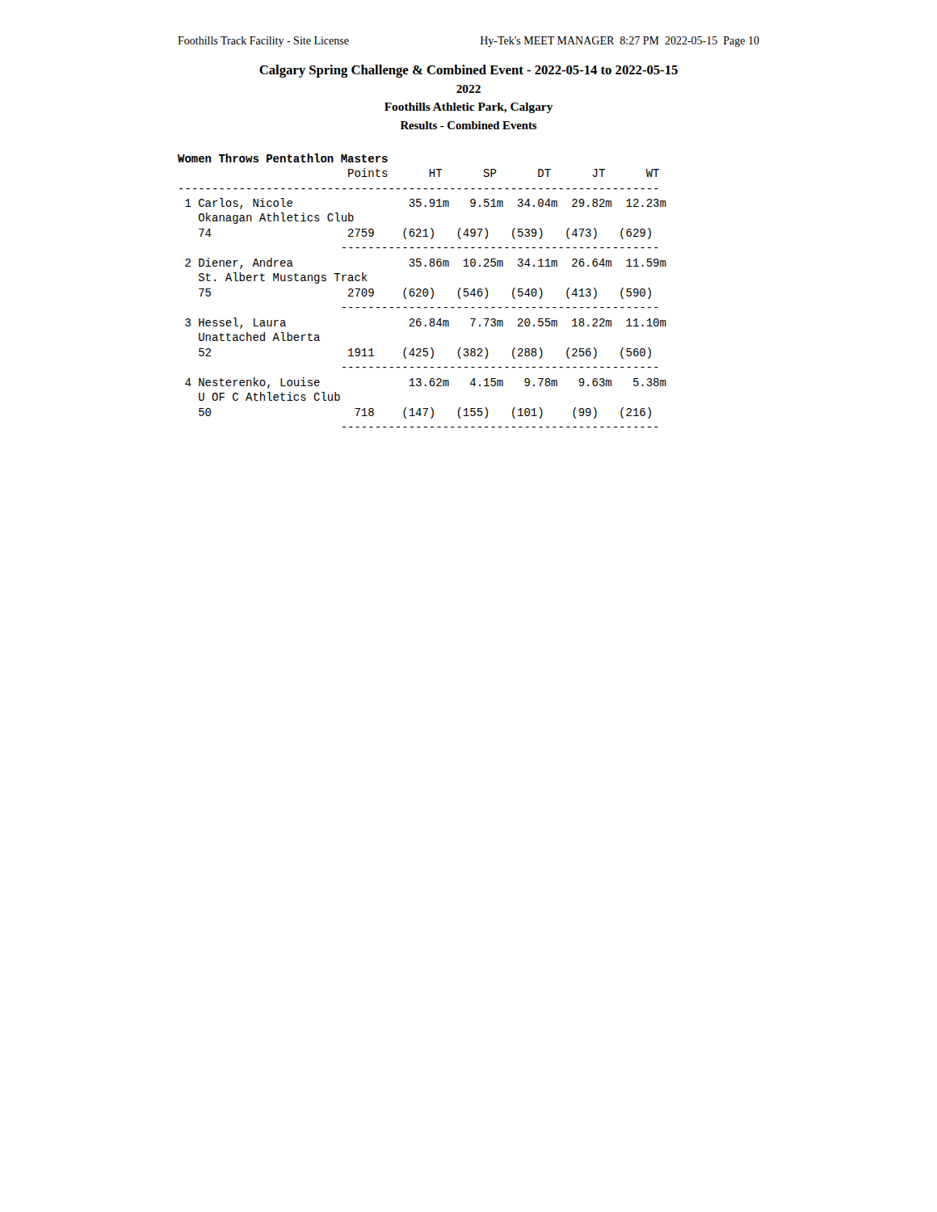Foothills Track Facility - Site License
Hy-Tek's MEET MANAGER 8:27 PM 2022-05-15 Page 10
Calgary Spring Challenge & Combined Event - 2022-05-14 to 2022-05-15
2022
Foothills Athletic Park, Calgary
Results - Combined Events
Women Throws Pentathlon Masters
                         Points      HT      SP      DT      JT      WT
-----------------------------------------------------------------------
 1 Carlos, Nicole                 35.91m   9.51m  34.04m  29.82m  12.23m
   Okanagan Athletics Club
   74                    2759    (621)   (497)   (539)   (473)   (629)
                        -----------------------------------------------
 2 Diener, Andrea                 35.86m  10.25m  34.11m  26.64m  11.59m
   St. Albert Mustangs Track
   75                    2709    (620)   (546)   (540)   (413)   (590)
                        -----------------------------------------------
 3 Hessel, Laura                  26.84m   7.73m  20.55m  18.22m  11.10m
   Unattached Alberta
   52                    1911    (425)   (382)   (288)   (256)   (560)
                        -----------------------------------------------
 4 Nesterenko, Louise             13.62m   4.15m   9.78m   9.63m   5.38m
   U OF C Athletics Club
   50                     718    (147)   (155)   (101)    (99)   (216)
                        -----------------------------------------------